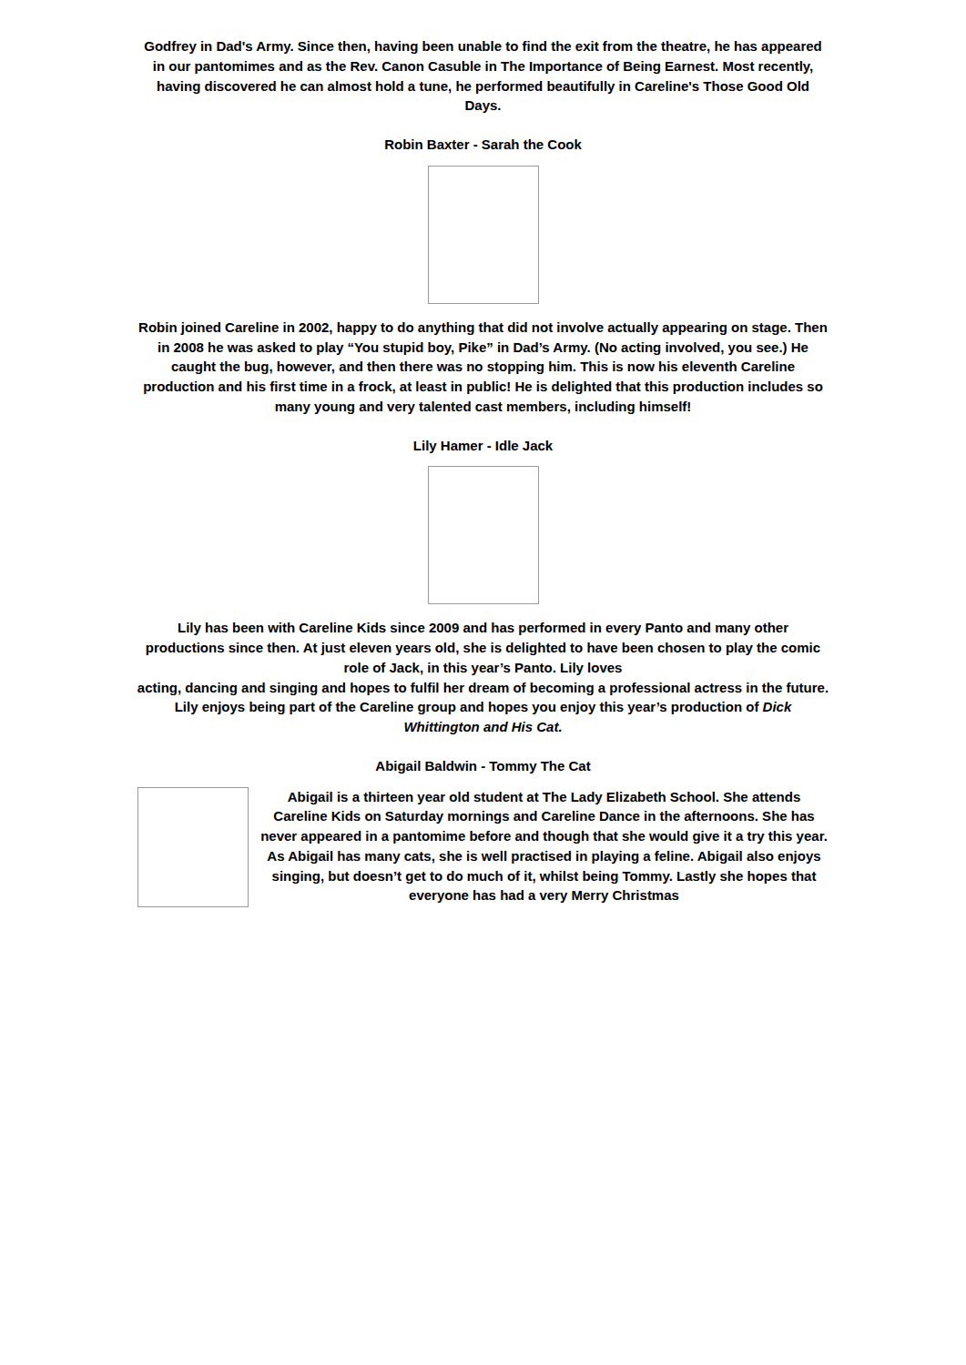Godfrey in Dad's Army. Since then, having been unable to find the exit from the theatre, he has appeared in our pantomimes and as the Rev. Canon Casuble in The Importance of Being Earnest. Most recently, having discovered he can almost hold a tune, he performed beautifully in Careline's Those Good Old Days.
Robin Baxter - Sarah the Cook
Robin joined Careline in 2002, happy to do anything that did not involve actually appearing on stage. Then in 2008 he was asked to play “You stupid boy, Pike” in Dad’s Army. (No acting involved, you see.) He caught the bug, however, and then there was no stopping him. This is now his eleventh Careline production and his first time in a frock, at least in public! He is delighted that this production includes so many young and very talented cast members, including himself!
Lily Hamer - Idle Jack
Lily has been with Careline Kids since 2009 and has performed in every Panto and many other productions since then. At just eleven years old, she is delighted to have been chosen to play the comic role of Jack, in this year’s Panto. Lily loves
acting, dancing and singing and hopes to fulfil her dream of becoming a professional actress in the future. Lily enjoys being part of the Careline group and hopes you enjoy this year’s production of Dick Whittington and His Cat.
Abigail Baldwin - Tommy The Cat
Abigail is a thirteen year old student at The Lady Elizabeth School. She attends Careline Kids on Saturday mornings and Careline Dance in the afternoons. She has never appeared in a pantomime before and though that she would give it a try this year. As Abigail has many cats, she is well practised in playing a feline. Abigail also enjoys singing, but doesn’t get to do much of it, whilst being Tommy. Lastly she hopes that everyone has had a very Merry Christmas